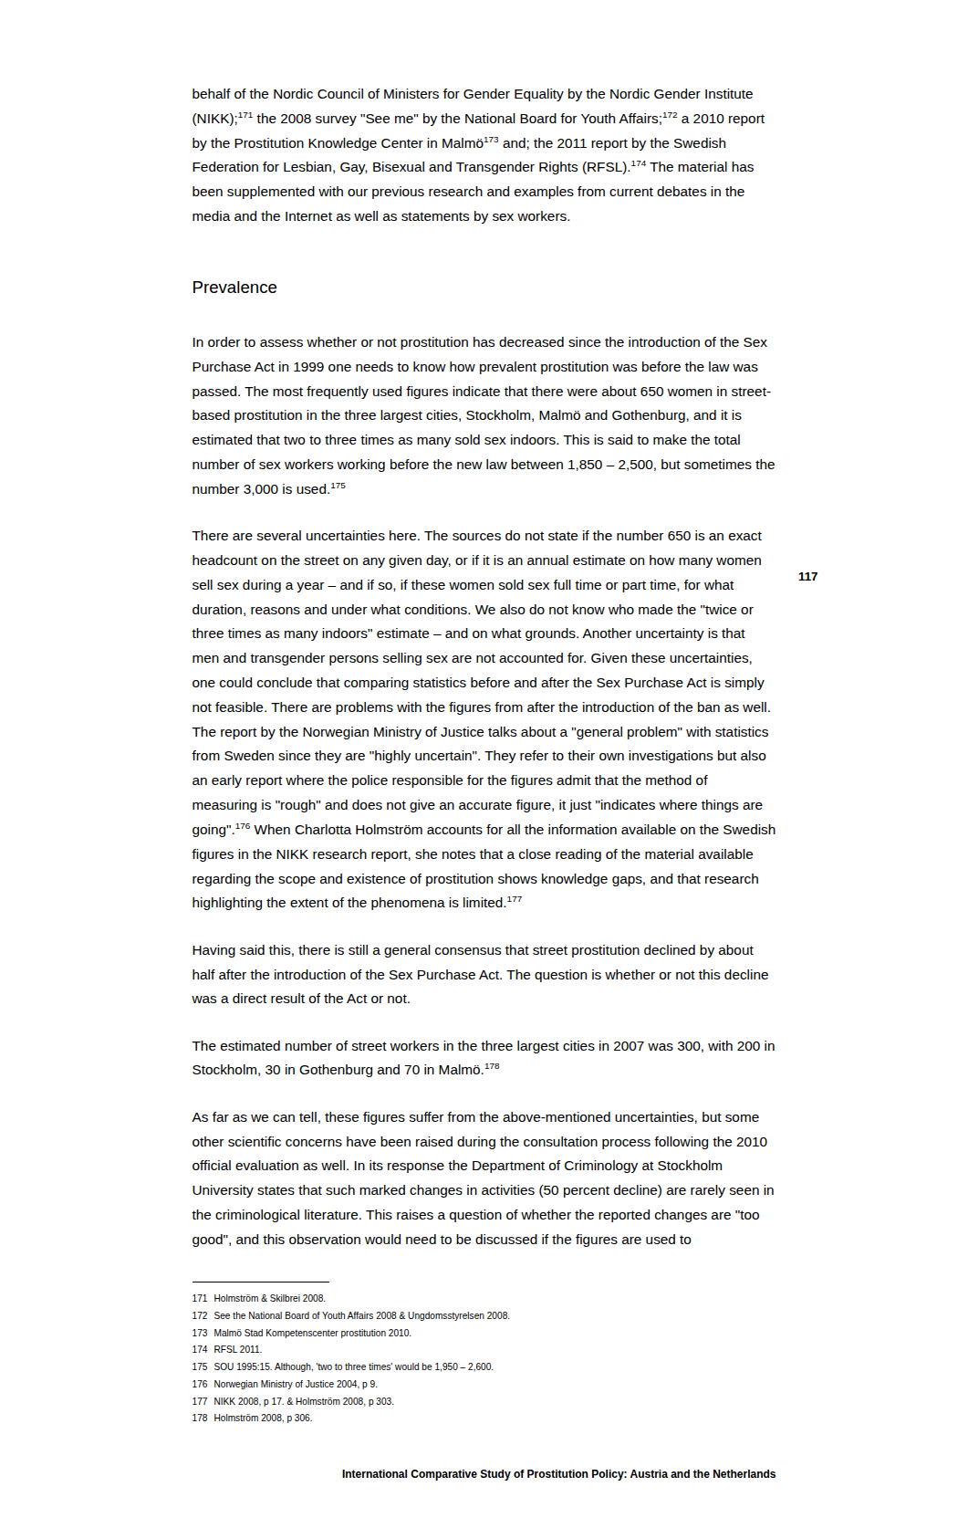behalf of the Nordic Council of Ministers for Gender Equality by the Nordic Gender Institute (NIKK);171 the 2008 survey "See me" by the National Board for Youth Affairs;172 a 2010 report by the Prostitution Knowledge Center in Malmö173 and; the 2011 report by the Swedish Federation for Lesbian, Gay, Bisexual and Transgender Rights (RFSL).174 The material has been supplemented with our previous research and examples from current debates in the media and the Internet as well as statements by sex workers.
Prevalence
In order to assess whether or not prostitution has decreased since the introduction of the Sex Purchase Act in 1999 one needs to know how prevalent prostitution was before the law was passed. The most frequently used figures indicate that there were about 650 women in street-based prostitution in the three largest cities, Stockholm, Malmö and Gothenburg, and it is estimated that two to three times as many sold sex indoors. This is said to make the total number of sex workers working before the new law between 1,850 – 2,500, but sometimes the number 3,000 is used.175
There are several uncertainties here. The sources do not state if the number 650 is an exact headcount on the street on any given day, or if it is an annual estimate on how many women sell sex during a year – and if so, if these women sold sex full time or part time, for what duration, reasons and under what conditions. We also do not know who made the "twice or three times as many indoors" estimate – and on what grounds. Another uncertainty is that men and transgender persons selling sex are not accounted for. Given these uncertainties, one could conclude that comparing statistics before and after the Sex Purchase Act is simply not feasible. There are problems with the figures from after the introduction of the ban as well. The report by the Norwegian Ministry of Justice talks about a "general problem" with statistics from Sweden since they are "highly uncertain". They refer to their own investigations but also an early report where the police responsible for the figures admit that the method of measuring is "rough" and does not give an accurate figure, it just "indicates where things are going".176 When Charlotta Holmström accounts for all the information available on the Swedish figures in the NIKK research report, she notes that a close reading of the material available regarding the scope and existence of prostitution shows knowledge gaps, and that research highlighting the extent of the phenomena is limited.177
Having said this, there is still a general consensus that street prostitution declined by about half after the introduction of the Sex Purchase Act. The question is whether or not this decline was a direct result of the Act or not.
The estimated number of street workers in the three largest cities in 2007 was 300, with 200 in Stockholm, 30 in Gothenburg and 70 in Malmö.178
As far as we can tell, these figures suffer from the above-mentioned uncertainties, but some other scientific concerns have been raised during the consultation process following the 2010 official evaluation as well. In its response the Department of Criminology at Stockholm University states that such marked changes in activities (50 percent decline) are rarely seen in the criminological literature. This raises a question of whether the reported changes are "too good", and this observation would need to be discussed if the figures are used to
117
171 Holmström & Skilbrei 2008.
172 See the National Board of Youth Affairs 2008 & Ungdomsstyrelsen 2008.
173 Malmö Stad Kompetenscenter prostitution 2010.
174 RFSL 2011.
175 SOU 1995:15. Although, 'two to three times' would be 1,950 – 2,600.
176 Norwegian Ministry of Justice 2004, p 9.
177 NIKK 2008, p 17. & Holmström 2008, p 303.
178 Holmström 2008, p 306.
International Comparative Study of Prostitution Policy: Austria and the Netherlands